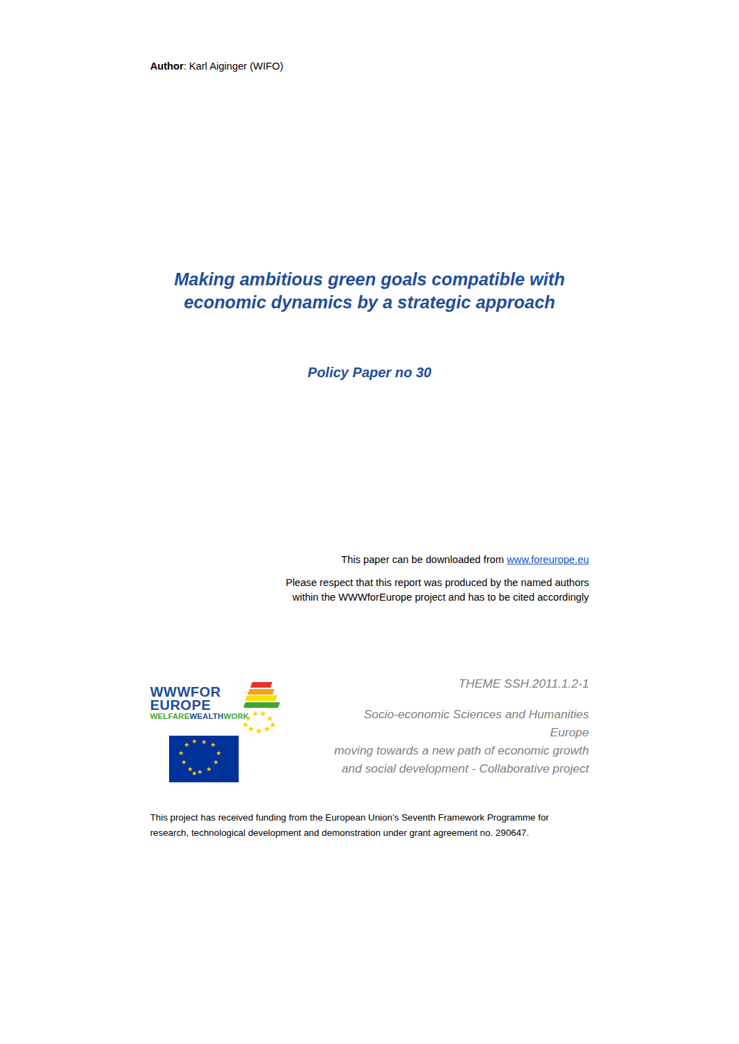Author: Karl Aiginger (WIFO)
Making ambitious green goals compatible with economic dynamics by a strategic approach
Policy Paper no 30
This paper can be downloaded from www.foreurope.eu
Please respect that this report was produced by the named authors
within the WWWforEurope project and has to be cited accordingly
WWWFOR
EUROPE
WELFARE WEALTH WORK
★ ★ ★ ★ ★ ★ ★ ★ ★
★ ★ ★ ★ ★ ★ ★ ★ ★ ★ ★ ★
THEME SSH.2011.1.2-1
Socio-economic Sciences and Humanities Europe
moving towards a new path of economic growth
and social development - Collaborative project
This project has received funding from the European Union’s Seventh Framework Programme for research, technological development and demonstration under grant agreement no. 290647.